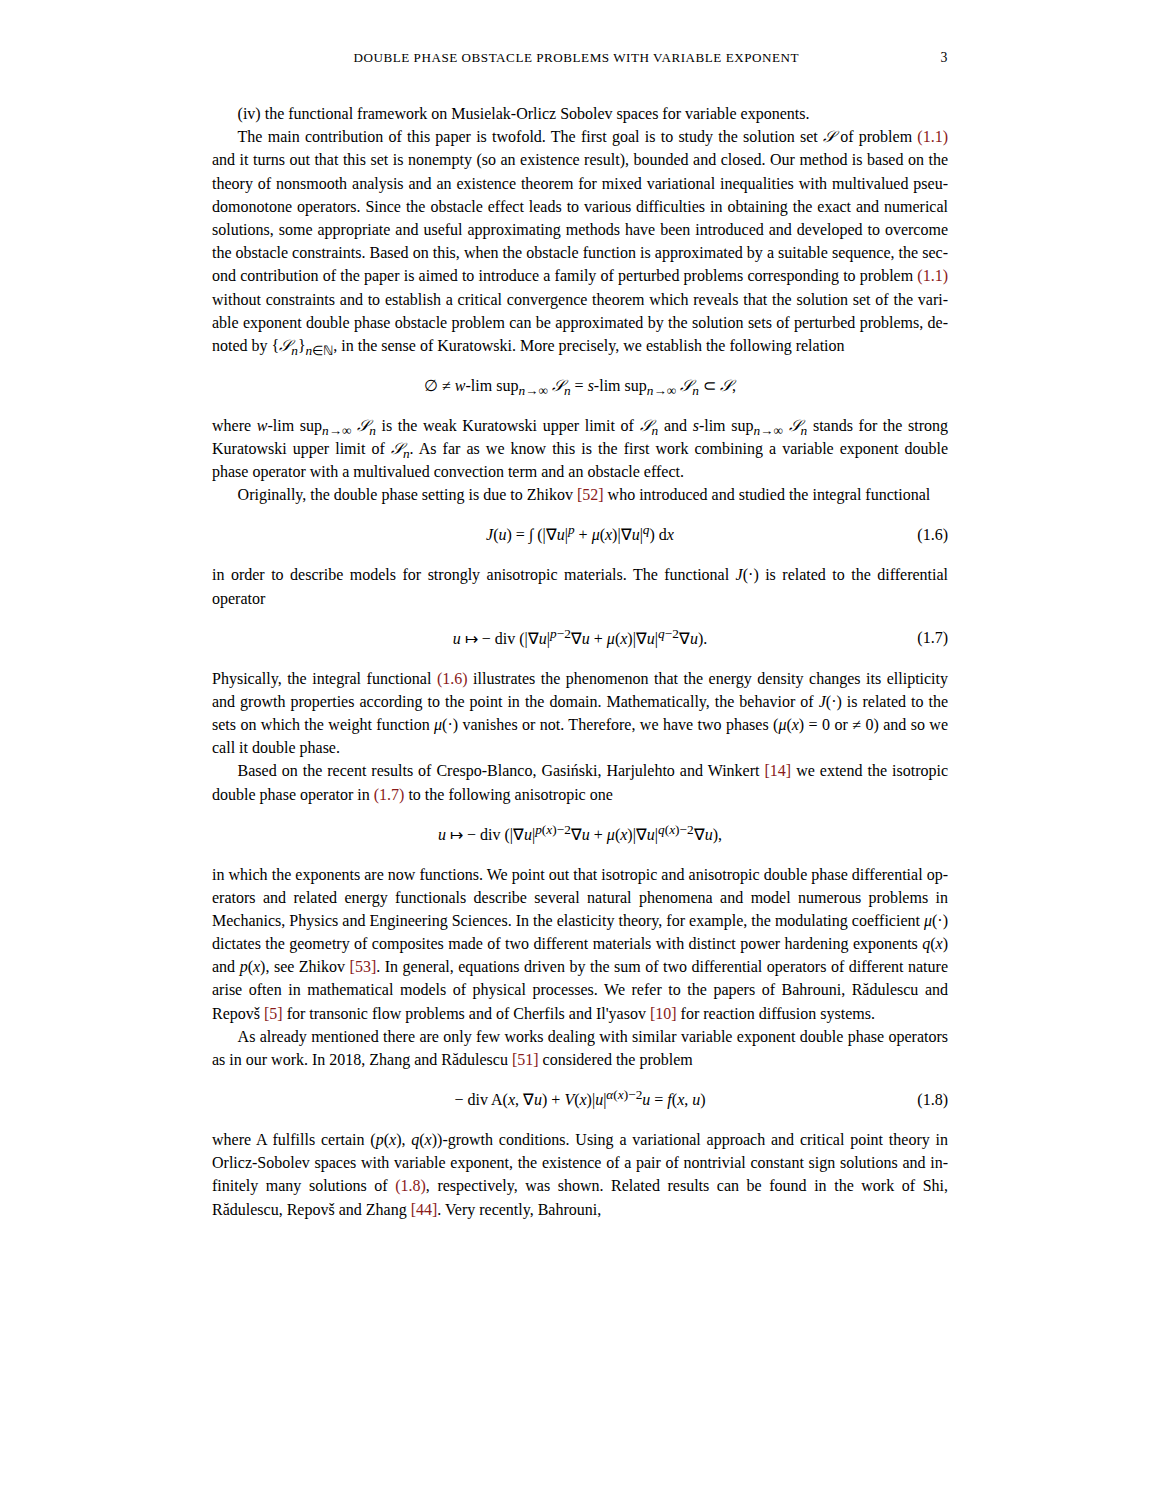DOUBLE PHASE OBSTACLE PROBLEMS WITH VARIABLE EXPONENT 3
(iv) the functional framework on Musielak-Orlicz Sobolev spaces for variable exponents.
The main contribution of this paper is twofold. The first goal is to study the solution set 𝒮 of problem (1.1) and it turns out that this set is nonempty (so an existence result), bounded and closed. Our method is based on the theory of nonsmooth analysis and an existence theorem for mixed variational inequalities with multivalued pseudomonotone operators. Since the obstacle effect leads to various difficulties in obtaining the exact and numerical solutions, some appropriate and useful approximating methods have been introduced and developed to overcome the obstacle constraints. Based on this, when the obstacle function is approximated by a suitable sequence, the second contribution of the paper is aimed to introduce a family of perturbed problems corresponding to problem (1.1) without constraints and to establish a critical convergence theorem which reveals that the solution set of the variable exponent double phase obstacle problem can be approximated by the solution sets of perturbed problems, denoted by {𝒮n}n∈ℕ, in the sense of Kuratowski. More precisely, we establish the following relation
∅ ≠ w-lim supn→∞ 𝒮n = s-lim supn→∞ 𝒮n ⊂ 𝒮,
where w-lim supn→∞ 𝒮n is the weak Kuratowski upper limit of 𝒮n and s-lim supn→∞ 𝒮n stands for the strong Kuratowski upper limit of 𝒮n. As far as we know this is the first work combining a variable exponent double phase operator with a multivalued convection term and an obstacle effect.
Originally, the double phase setting is due to Zhikov [52] who introduced and studied the integral functional
J(u) = ∫ (|∇u|p + μ(x)|∇u|q) dx (1.6)
in order to describe models for strongly anisotropic materials. The functional J(·) is related to the differential operator
u ↦ − div (|∇u|p−2∇u + μ(x)|∇u|q−2∇u). (1.7)
Physically, the integral functional (1.6) illustrates the phenomenon that the energy density changes its ellipticity and growth properties according to the point in the domain. Mathematically, the behavior of J(·) is related to the sets on which the weight function μ(·) vanishes or not. Therefore, we have two phases (μ(x) = 0 or ≠ 0) and so we call it double phase.
Based on the recent results of Crespo-Blanco, Gasiński, Harjulehto and Winkert [14] we extend the isotropic double phase operator in (1.7) to the following anisotropic one
u ↦ − div (|∇u|p(x)−2∇u + μ(x)|∇u|q(x)−2∇u),
in which the exponents are now functions. We point out that isotropic and anisotropic double phase differential operators and related energy functionals describe several natural phenomena and model numerous problems in Mechanics, Physics and Engineering Sciences. In the elasticity theory, for example, the modulating coefficient μ(·) dictates the geometry of composites made of two different materials with distinct power hardening exponents q(x) and p(x), see Zhikov [53]. In general, equations driven by the sum of two differential operators of different nature arise often in mathematical models of physical processes. We refer to the papers of Bahrouni, Rădulescu and Repovš [5] for transonic flow problems and of Cherfils and Il'yasov [10] for reaction diffusion systems.
As already mentioned there are only few works dealing with similar variable exponent double phase operators as in our work. In 2018, Zhang and Rădulescu [51] considered the problem
− div A(x, ∇u) + V(x)|u|α(x)−2u = f(x, u) (1.8)
where A fulfills certain (p(x), q(x))-growth conditions. Using a variational approach and critical point theory in Orlicz-Sobolev spaces with variable exponent, the existence of a pair of nontrivial constant sign solutions and infinitely many solutions of (1.8), respectively, was shown. Related results can be found in the work of Shi, Rădulescu, Repovš and Zhang [44]. Very recently, Bahrouni,